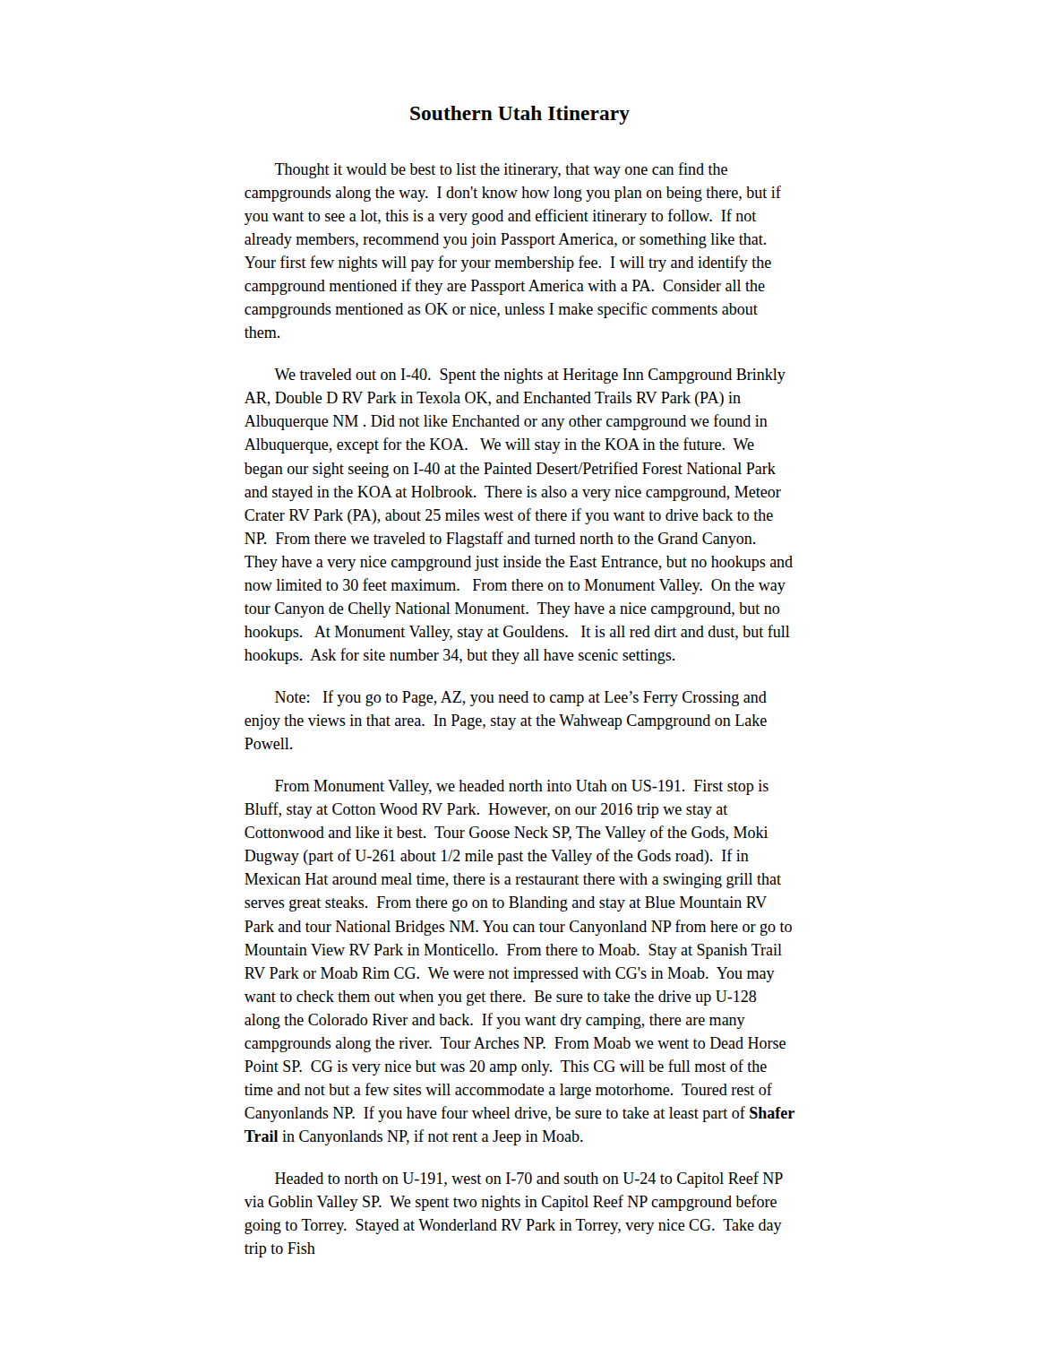Southern Utah Itinerary
Thought it would be best to list the itinerary, that way one can find the campgrounds along the way. I don't know how long you plan on being there, but if you want to see a lot, this is a very good and efficient itinerary to follow. If not already members, recommend you join Passport America, or something like that. Your first few nights will pay for your membership fee. I will try and identify the campground mentioned if they are Passport America with a PA. Consider all the campgrounds mentioned as OK or nice, unless I make specific comments about them.
We traveled out on I-40. Spent the nights at Heritage Inn Campground Brinkly AR, Double D RV Park in Texola OK, and Enchanted Trails RV Park (PA) in Albuquerque NM . Did not like Enchanted or any other campground we found in Albuquerque, except for the KOA. We will stay in the KOA in the future. We began our sight seeing on I-40 at the Painted Desert/Petrified Forest National Park and stayed in the KOA at Holbrook. There is also a very nice campground, Meteor Crater RV Park (PA), about 25 miles west of there if you want to drive back to the NP. From there we traveled to Flagstaff and turned north to the Grand Canyon. They have a very nice campground just inside the East Entrance, but no hookups and now limited to 30 feet maximum. From there on to Monument Valley. On the way tour Canyon de Chelly National Monument. They have a nice campground, but no hookups. At Monument Valley, stay at Gouldens. It is all red dirt and dust, but full hookups. Ask for site number 34, but they all have scenic settings.
Note: If you go to Page, AZ, you need to camp at Lee’s Ferry Crossing and enjoy the views in that area. In Page, stay at the Wahweap Campground on Lake Powell.
From Monument Valley, we headed north into Utah on US-191. First stop is Bluff, stay at Cotton Wood RV Park. However, on our 2016 trip we stay at Cottonwood and like it best. Tour Goose Neck SP, The Valley of the Gods, Moki Dugway (part of U-261 about 1/2 mile past the Valley of the Gods road). If in Mexican Hat around meal time, there is a restaurant there with a swinging grill that serves great steaks. From there go on to Blanding and stay at Blue Mountain RV Park and tour National Bridges NM. You can tour Canyonland NP from here or go to Mountain View RV Park in Monticello. From there to Moab. Stay at Spanish Trail RV Park or Moab Rim CG. We were not impressed with CG's in Moab. You may want to check them out when you get there. Be sure to take the drive up U-128 along the Colorado River and back. If you want dry camping, there are many campgrounds along the river. Tour Arches NP. From Moab we went to Dead Horse Point SP. CG is very nice but was 20 amp only. This CG will be full most of the time and not but a few sites will accommodate a large motorhome. Toured rest of Canyonlands NP. If you have four wheel drive, be sure to take at least part of Shafer Trail in Canyonlands NP, if not rent a Jeep in Moab.
Headed to north on U-191, west on I-70 and south on U-24 to Capitol Reef NP via Goblin Valley SP. We spent two nights in Capitol Reef NP campground before going to Torrey. Stayed at Wonderland RV Park in Torrey, very nice CG. Take day trip to Fish